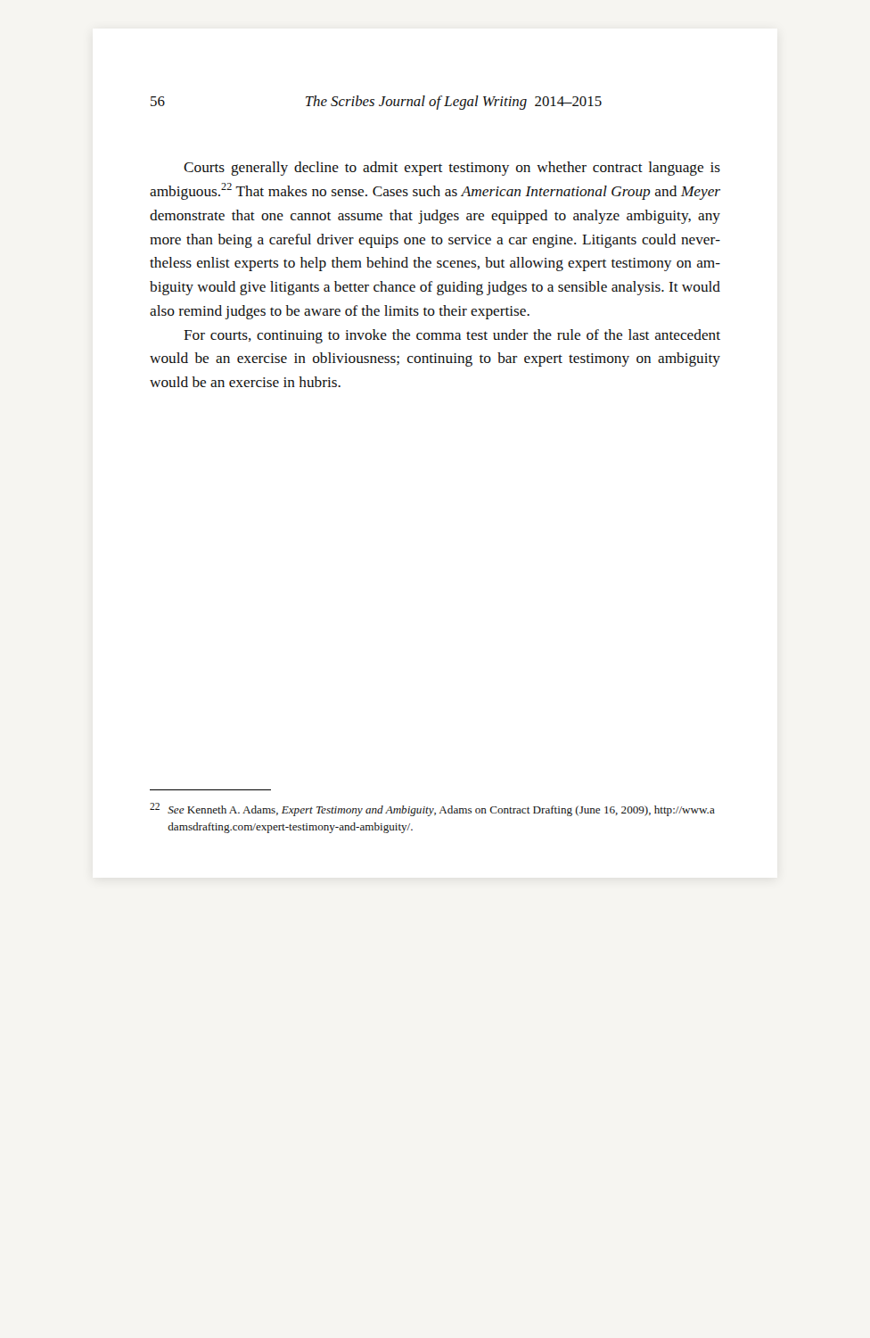56 The Scribes Journal of Legal Writing 2014–2015
Courts generally decline to admit expert testimony on whether contract language is ambiguous.22 That makes no sense. Cases such as American International Group and Meyer demonstrate that one cannot assume that judges are equipped to analyze ambiguity, any more than being a careful driver equips one to service a car engine. Litigants could nevertheless enlist experts to help them behind the scenes, but allowing expert testimony on ambiguity would give litigants a better chance of guiding judges to a sensible analysis. It would also remind judges to be aware of the limits to their expertise.
For courts, continuing to invoke the comma test under the rule of the last antecedent would be an exercise in obliviousness; continuing to bar expert testimony on ambiguity would be an exercise in hubris.
22 See Kenneth A. Adams, Expert Testimony and Ambiguity, Adams on Contract Drafting (June 16, 2009), http://www.adamsdrafting.com/expert-testimony-and-ambiguity/.